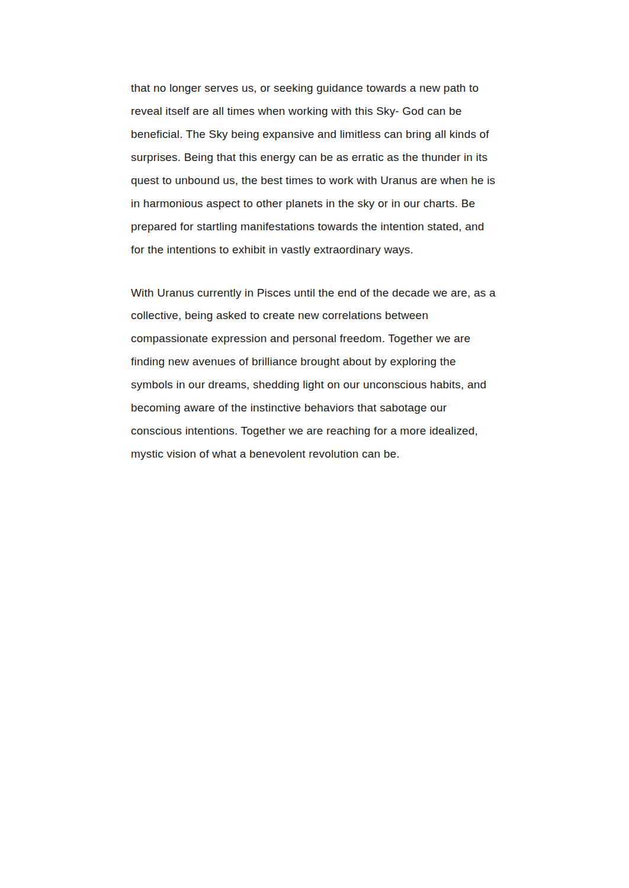that no longer serves us, or seeking guidance towards a new path to reveal itself are all times when working with this Sky- God can be beneficial. The Sky being expansive and limitless can bring all kinds of surprises. Being that this energy can be as erratic as the thunder in its quest to unbound us, the best times to work with Uranus are when he is in harmonious aspect to other planets in the sky or in our charts. Be prepared for startling manifestations towards the intention stated, and for the intentions to exhibit in vastly extraordinary ways.
With Uranus currently in Pisces until the end of the decade we are, as a collective, being asked to create new correlations between compassionate expression and personal freedom. Together we are finding new avenues of brilliance brought about by exploring the symbols in our dreams, shedding light on our unconscious habits, and becoming aware of the instinctive behaviors that sabotage our conscious intentions. Together we are reaching for a more idealized, mystic vision of what a benevolent revolution can be.